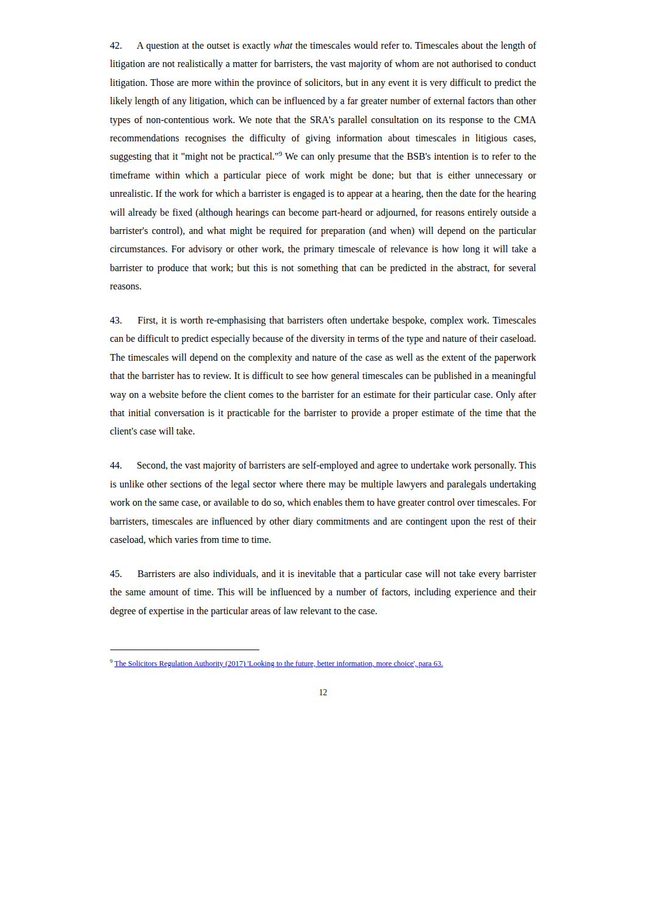42. A question at the outset is exactly what the timescales would refer to. Timescales about the length of litigation are not realistically a matter for barristers, the vast majority of whom are not authorised to conduct litigation. Those are more within the province of solicitors, but in any event it is very difficult to predict the likely length of any litigation, which can be influenced by a far greater number of external factors than other types of non-contentious work. We note that the SRA's parallel consultation on its response to the CMA recommendations recognises the difficulty of giving information about timescales in litigious cases, suggesting that it "might not be practical."9 We can only presume that the BSB's intention is to refer to the timeframe within which a particular piece of work might be done; but that is either unnecessary or unrealistic. If the work for which a barrister is engaged is to appear at a hearing, then the date for the hearing will already be fixed (although hearings can become part-heard or adjourned, for reasons entirely outside a barrister's control), and what might be required for preparation (and when) will depend on the particular circumstances. For advisory or other work, the primary timescale of relevance is how long it will take a barrister to produce that work; but this is not something that can be predicted in the abstract, for several reasons.
43. First, it is worth re-emphasising that barristers often undertake bespoke, complex work. Timescales can be difficult to predict especially because of the diversity in terms of the type and nature of their caseload. The timescales will depend on the complexity and nature of the case as well as the extent of the paperwork that the barrister has to review. It is difficult to see how general timescales can be published in a meaningful way on a website before the client comes to the barrister for an estimate for their particular case. Only after that initial conversation is it practicable for the barrister to provide a proper estimate of the time that the client's case will take.
44. Second, the vast majority of barristers are self-employed and agree to undertake work personally. This is unlike other sections of the legal sector where there may be multiple lawyers and paralegals undertaking work on the same case, or available to do so, which enables them to have greater control over timescales. For barristers, timescales are influenced by other diary commitments and are contingent upon the rest of their caseload, which varies from time to time.
45. Barristers are also individuals, and it is inevitable that a particular case will not take every barrister the same amount of time. This will be influenced by a number of factors, including experience and their degree of expertise in the particular areas of law relevant to the case.
9 The Solicitors Regulation Authority (2017) 'Looking to the future, better information, more choice', para 63.
12